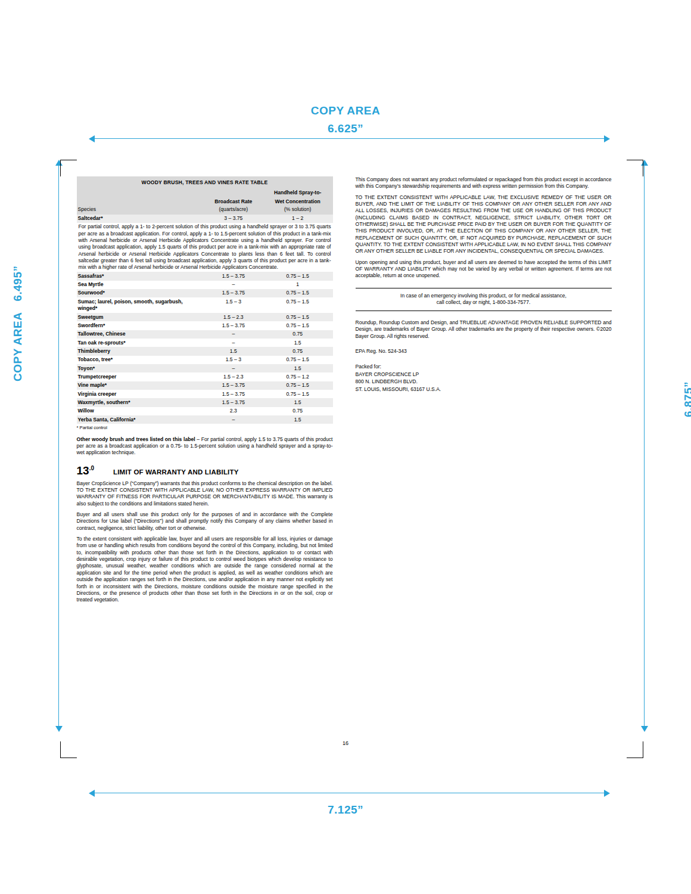COPY AREA6.625”
COPY AREA6.495”
6.875”
7.125”
WOODY BRUSH, TREES AND VINES RATE TABLE
| | | Handheld Spray-to- |
| --- | --- | --- |
| Broadcast Rate | Wet Concentration |
| Species | (quarts/acre) | (% solution) |
| Saltcedar* | 3 – 3.75 | 1 – 2 |
| For partial control, apply a 1- to 2-percent solution of this product using a handheld sprayer or 3 to 3.75 quarts per acre as a broadcast application. For control, apply a 1- to 1.5-percent solution of this product in a tank-mix with Arsenal herbicide or Arsenal Herbicide Applicators Concentrate using a handheld sprayer. For control using broadcast application, apply 1.5 quarts of this product per acre in a tank-mix with an appropriate rate of Arsenal herbicide or Arsenal Herbicide Applicators Concentrate to plants less than 6 feet tall. To control saltcedar greater than 6 feet tall using broadcast application, apply 3 quarts of this product per acre in a tank-mix with a higher rate of Arsenal herbicide or Arsenal Herbicide Applicators Concentrate. |
| Sassafras* | 1.5 – 3.75 | 0.75 – 1.5 |
| Sea Myrtle | – | 1 |
| Sourwood* | 1.5 – 3.75 | 0.75 – 1.5 |
| Sumac; laurel, poison, smooth, sugarbush, winged* | 1.5 – 3 | 0.75 – 1.5 |
| Sweetgum | 1.5 – 2.3 | 0.75 – 1.5 |
| Swordfern* | 1.5 – 3.75 | 0.75 – 1.5 |
| Tallowtree, Chinese | – | 0.75 |
| Tan oak re-sprouts* | – | 1.5 |
| Thimbleberry | 1.5 | 0.75 |
| Tobacco, tree* | 1.5 – 3 | 0.75 – 1.5 |
| Toyon* | – | 1.5 |
| Trumpetcreeper | 1.5 – 2.3 | 0.75 – 1.2 |
| Vine maple* | 1.5 – 3.75 | 0.75 – 1.5 |
| Virginia creeper | 1.5 – 3.75 | 0.75 – 1.5 |
| Waxmyrtle, southern* | 1.5 – 3.75 | 1.5 |
| Willow | 2.3 | 0.75 |
| Yerba Santa, California* | – | 1.5 |
* Partial control
Other woody brush and trees listed on this label – For partial control, apply 1.5 to 3.75 quarts of this product per acre as a broadcast application or a 0.75- to 1.5-percent solution using a handheld sprayer and a spray-to-wet application technique.
13.0 LIMIT OF WARRANTY AND LIABILITY
Bayer CropScience LP (“Company”) warrants that this product conforms to the chemical description on the label. TO THE EXTENT CONSISTENT WITH APPLICABLE LAW, NO OTHER EXPRESS WARRANTY OR IMPLIED WARRANTY OF FITNESS FOR PARTICULAR PURPOSE OR MERCHANTABILITY IS MADE. This warranty is also subject to the conditions and limitations stated herein.
Buyer and all users shall use this product only for the purposes of and in accordance with the Complete Directions for Use label (“Directions”) and shall promptly notify this Company of any claims whether based in contract, negligence, strict liability, other tort or otherwise.
To the extent consistent with applicable law, buyer and all users are responsible for all loss, injuries or damage from use or handling which results from conditions beyond the control of this Company, including, but not limited to, incompatibility with products other than those set forth in the Directions, application to or contact with desirable vegetation, crop injury or failure of this product to control weed biotypes which develop resistance to glyphosate, unusual weather, weather conditions which are outside the range considered normal at the application site and for the time period when the product is applied, as well as weather conditions which are outside the application ranges set forth in the Directions, use and/or application in any manner not explicitly set forth in or inconsistent with the Directions, moisture conditions outside the moisture range specified in the Directions, or the presence of products other than those set forth in the Directions in or on the soil, crop or treated vegetation.
This Company does not warrant any product reformulated or repackaged from this product except in accordance with this Company’s stewardship requirements and with express written permission from this Company.
TO THE EXTENT CONSISTENT WITH APPLICABLE LAW, THE EXCLUSIVE REMEDY OF THE USER OR BUYER, AND THE LIMIT OF THE LIABILITY OF THIS COMPANY OR ANY OTHER SELLER FOR ANY AND ALL LOSSES, INJURIES OR DAMAGES RESULTING FROM THE USE OR HANDLING OF THIS PRODUCT (INCLUDING CLAIMS BASED IN CONTRACT, NEGLIGENCE, STRICT LIABILITY, OTHER TORT OR OTHERWISE) SHALL BE THE PURCHASE PRICE PAID BY THE USER OR BUYER FOR THE QUANTITY OF THIS PRODUCT INVOLVED, OR, AT THE ELECTION OF THIS COMPANY OR ANY OTHER SELLER, THE REPLACEMENT OF SUCH QUANTITY, OR, IF NOT ACQUIRED BY PURCHASE, REPLACEMENT OF SUCH QUANTITY. TO THE EXTENT CONSISTENT WITH APPLICABLE LAW, IN NO EVENT SHALL THIS COMPANY OR ANY OTHER SELLER BE LIABLE FOR ANY INCIDENTAL, CONSEQUENTIAL OR SPECIAL DAMAGES.
Upon opening and using this product, buyer and all users are deemed to have accepted the terms of this LIMIT OF WARRANTY AND LIABILITY which may not be varied by any verbal or written agreement. If terms are not acceptable, return at once unopened.
In case of an emergency involving this product, or for medical assistance,
call collect, day or night, 1-800-334-7577.
Roundup, Roundup Custom and Design, and TRUEBLUE ADVANTAGE PROVEN RELIABLE SUPPORTED and Design, are trademarks of Bayer Group. All other trademarks are the property of their respective owners. ©2020 Bayer Group. All rights reserved.
EPA Reg. No. 524-343
Packed for:
BAYER CROPSCIENCE LP
800 N. LINDBERGH BLVD.
ST. LOUIS, MISSOURI, 63167 U.S.A.
16